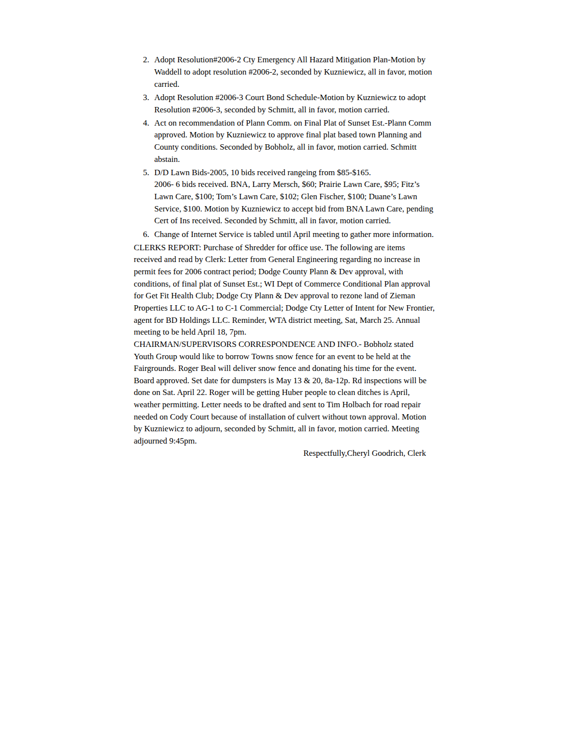Adopt Resolution#2006-2 Cty Emergency All Hazard Mitigation Plan-Motion by Waddell to adopt resolution #2006-2, seconded by Kuzniewicz, all in favor, motion carried.
Adopt Resolution #2006-3 Court Bond Schedule-Motion by Kuzniewicz to adopt Resolution #2006-3, seconded by Schmitt, all in favor, motion carried.
Act on recommendation of Plann Comm. on Final Plat of Sunset Est.-Plann Comm approved. Motion by Kuzniewicz to approve final plat based town Planning and County conditions. Seconded by Bobholz, all in favor, motion carried. Schmitt abstain.
D/D Lawn Bids-2005, 10 bids received rangeing from $85-$165.
2006- 6 bids received. BNA, Larry Mersch, $60; Prairie Lawn Care, $95; Fitz’s Lawn Care, $100; Tom’s Lawn Care, $102; Glen Fischer, $100; Duane’s Lawn Service, $100. Motion by Kuzniewicz to accept bid from BNA Lawn Care, pending Cert of Ins received. Seconded by Schmitt, all in favor, motion carried.
Change of Internet Service is tabled until April meeting to gather more information.
CLERKS REPORT: Purchase of Shredder for office use. The following are items received and read by Clerk: Letter from General Engineering regarding no increase in permit fees for 2006 contract period; Dodge County Plann & Dev approval, with conditions, of final plat of Sunset Est.; WI Dept of Commerce Conditional Plan approval for Get Fit Health Club; Dodge Cty Plann & Dev approval to rezone land of Zieman Properties LLC to AG-1 to C-1 Commercial; Dodge Cty Letter of Intent for New Frontier, agent for BD Holdings LLC. Reminder, WTA district meeting, Sat, March 25. Annual meeting to be held April 18, 7pm.
CHAIRMAN/SUPERVISORS CORRESPONDENCE AND INFO.- Bobholz stated Youth Group would like to borrow Towns snow fence for an event to be held at the Fairgrounds. Roger Beal will deliver snow fence and donating his time for the event. Board approved. Set date for dumpsters is May 13 & 20, 8a-12p. Rd inspections will be done on Sat. April 22. Roger will be getting Huber people to clean ditches is April, weather permitting. Letter needs to be drafted and sent to Tim Holbach for road repair needed on Cody Court because of installation of culvert without town approval. Motion by Kuzniewicz to adjourn, seconded by Schmitt, all in favor, motion carried. Meeting adjourned 9:45pm.
Respectfully,Cheryl Goodrich, Clerk